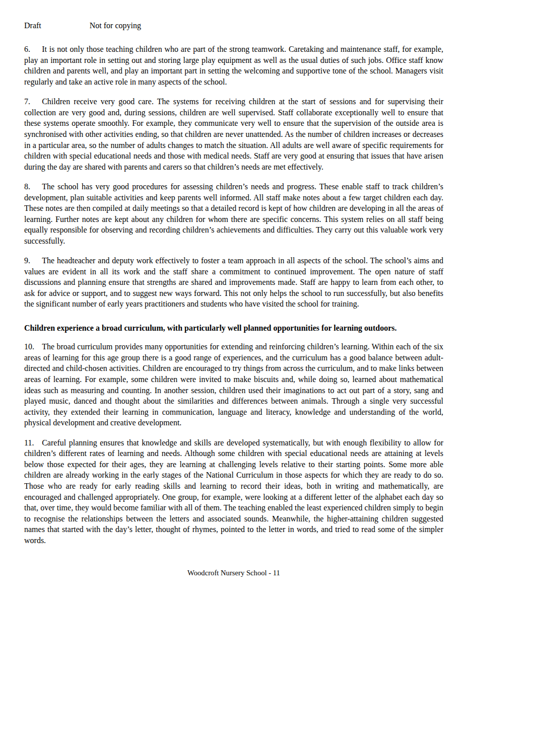Draft Not for copying
6. It is not only those teaching children who are part of the strong teamwork. Caretaking and maintenance staff, for example, play an important role in setting out and storing large play equipment as well as the usual duties of such jobs. Office staff know children and parents well, and play an important part in setting the welcoming and supportive tone of the school. Managers visit regularly and take an active role in many aspects of the school.
7. Children receive very good care. The systems for receiving children at the start of sessions and for supervising their collection are very good and, during sessions, children are well supervised. Staff collaborate exceptionally well to ensure that these systems operate smoothly. For example, they communicate very well to ensure that the supervision of the outside area is synchronised with other activities ending, so that children are never unattended. As the number of children increases or decreases in a particular area, so the number of adults changes to match the situation. All adults are well aware of specific requirements for children with special educational needs and those with medical needs. Staff are very good at ensuring that issues that have arisen during the day are shared with parents and carers so that children’s needs are met effectively.
8. The school has very good procedures for assessing children’s needs and progress. These enable staff to track children’s development, plan suitable activities and keep parents well informed. All staff make notes about a few target children each day. These notes are then compiled at daily meetings so that a detailed record is kept of how children are developing in all the areas of learning. Further notes are kept about any children for whom there are specific concerns. This system relies on all staff being equally responsible for observing and recording children’s achievements and difficulties. They carry out this valuable work very successfully.
9. The headteacher and deputy work effectively to foster a team approach in all aspects of the school. The school’s aims and values are evident in all its work and the staff share a commitment to continued improvement. The open nature of staff discussions and planning ensure that strengths are shared and improvements made. Staff are happy to learn from each other, to ask for advice or support, and to suggest new ways forward. This not only helps the school to run successfully, but also benefits the significant number of early years practitioners and students who have visited the school for training.
Children experience a broad curriculum, with particularly well planned opportunities for learning outdoors.
10. The broad curriculum provides many opportunities for extending and reinforcing children’s learning. Within each of the six areas of learning for this age group there is a good range of experiences, and the curriculum has a good balance between adult-directed and child-chosen activities. Children are encouraged to try things from across the curriculum, and to make links between areas of learning. For example, some children were invited to make biscuits and, while doing so, learned about mathematical ideas such as measuring and counting. In another session, children used their imaginations to act out part of a story, sang and played music, danced and thought about the similarities and differences between animals. Through a single very successful activity, they extended their learning in communication, language and literacy, knowledge and understanding of the world, physical development and creative development.
11. Careful planning ensures that knowledge and skills are developed systematically, but with enough flexibility to allow for children’s different rates of learning and needs. Although some children with special educational needs are attaining at levels below those expected for their ages, they are learning at challenging levels relative to their starting points. Some more able children are already working in the early stages of the National Curriculum in those aspects for which they are ready to do so. Those who are ready for early reading skills and learning to record their ideas, both in writing and mathematically, are encouraged and challenged appropriately. One group, for example, were looking at a different letter of the alphabet each day so that, over time, they would become familiar with all of them. The teaching enabled the least experienced children simply to begin to recognise the relationships between the letters and associated sounds. Meanwhile, the higher-attaining children suggested names that started with the day’s letter, thought of rhymes, pointed to the letter in words, and tried to read some of the simpler words.
Woodcroft Nursery School - 11